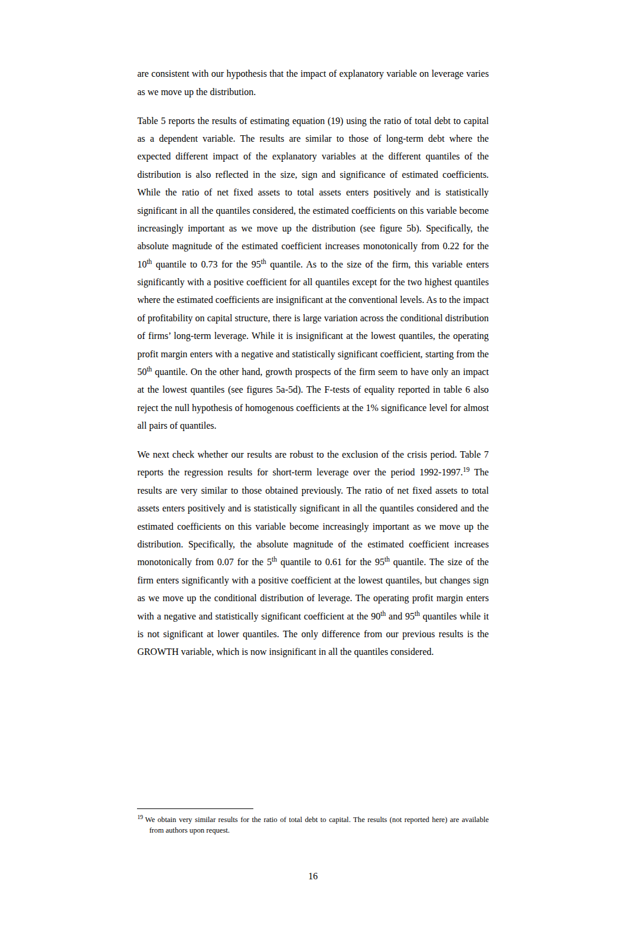are consistent with our hypothesis that the impact of explanatory variable on leverage varies as we move up the distribution.
Table 5 reports the results of estimating equation (19) using the ratio of total debt to capital as a dependent variable. The results are similar to those of long-term debt where the expected different impact of the explanatory variables at the different quantiles of the distribution is also reflected in the size, sign and significance of estimated coefficients. While the ratio of net fixed assets to total assets enters positively and is statistically significant in all the quantiles considered, the estimated coefficients on this variable become increasingly important as we move up the distribution (see figure 5b). Specifically, the absolute magnitude of the estimated coefficient increases monotonically from 0.22 for the 10th quantile to 0.73 for the 95th quantile. As to the size of the firm, this variable enters significantly with a positive coefficient for all quantiles except for the two highest quantiles where the estimated coefficients are insignificant at the conventional levels. As to the impact of profitability on capital structure, there is large variation across the conditional distribution of firms’ long-term leverage. While it is insignificant at the lowest quantiles, the operating profit margin enters with a negative and statistically significant coefficient, starting from the 50th quantile. On the other hand, growth prospects of the firm seem to have only an impact at the lowest quantiles (see figures 5a-5d). The F-tests of equality reported in table 6 also reject the null hypothesis of homogenous coefficients at the 1% significance level for almost all pairs of quantiles.
We next check whether our results are robust to the exclusion of the crisis period. Table 7 reports the regression results for short-term leverage over the period 1992-1997.19 The results are very similar to those obtained previously. The ratio of net fixed assets to total assets enters positively and is statistically significant in all the quantiles considered and the estimated coefficients on this variable become increasingly important as we move up the distribution. Specifically, the absolute magnitude of the estimated coefficient increases monotonically from 0.07 for the 5th quantile to 0.61 for the 95th quantile. The size of the firm enters significantly with a positive coefficient at the lowest quantiles, but changes sign as we move up the conditional distribution of leverage. The operating profit margin enters with a negative and statistically significant coefficient at the 90th and 95th quantiles while it is not significant at lower quantiles. The only difference from our previous results is the GROWTH variable, which is now insignificant in all the quantiles considered.
19 We obtain very similar results for the ratio of total debt to capital. The results (not reported here) are available from authors upon request.
16